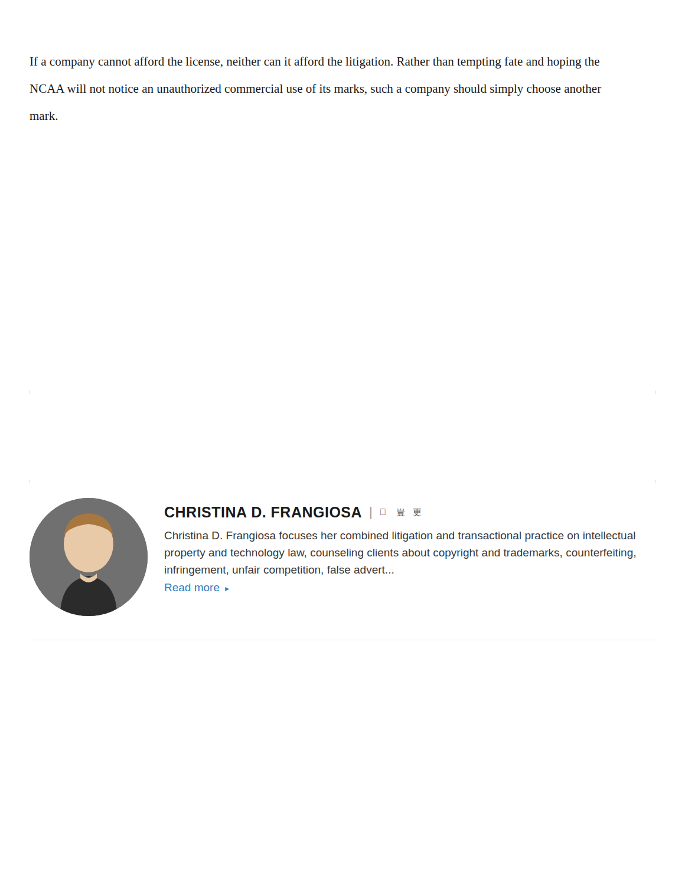If a company cannot afford the license, neither can it afford the litigation. Rather than tempting fate and hoping the NCAA will not notice an unauthorized commercial use of its marks, such a company should simply choose another mark.
Christina D. Frangiosa
|  豈 更
Christina D. Frangiosa focuses her combined litigation and transactional practice on intellectual property and technology law, counseling clients about copyright and trademarks, counterfeiting, infringement, unfair competition, false advert...
Read more ▸